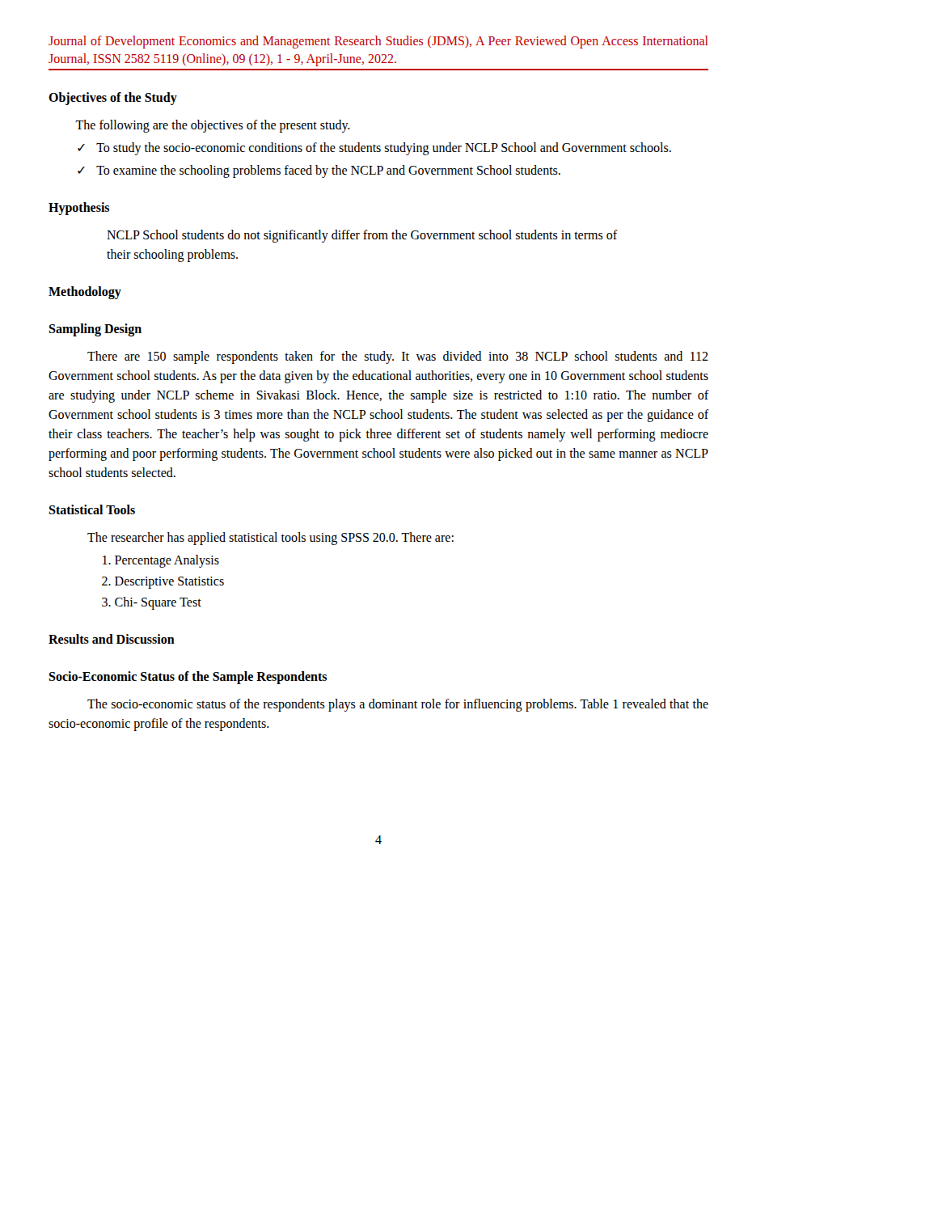Journal of Development Economics and Management Research Studies (JDMS), A Peer Reviewed Open Access International Journal, ISSN 2582 5119 (Online), 09 (12), 1 - 9, April-June, 2022.
Objectives of the Study
The following are the objectives of the present study.
To study the socio-economic conditions of the students studying under NCLP School and Government schools.
To examine the schooling problems faced by the NCLP and Government School students.
Hypothesis
NCLP School students do not significantly differ from the Government school students in terms of their schooling problems.
Methodology
Sampling Design
There are 150 sample respondents taken for the study. It was divided into 38 NCLP school students and 112 Government school students. As per the data given by the educational authorities, every one in 10 Government school students are studying under NCLP scheme in Sivakasi Block. Hence, the sample size is restricted to 1:10 ratio. The number of Government school students is 3 times more than the NCLP school students. The student was selected as per the guidance of their class teachers. The teacher’s help was sought to pick three different set of students namely well performing mediocre performing and poor performing students. The Government school students were also picked out in the same manner as NCLP school students selected.
Statistical Tools
The researcher has applied statistical tools using SPSS 20.0. There are:
Percentage Analysis
Descriptive Statistics
Chi- Square Test
Results and Discussion
Socio-Economic Status of the Sample Respondents
The socio-economic status of the respondents plays a dominant role for influencing problems. Table 1 revealed that the socio-economic profile of the respondents.
4